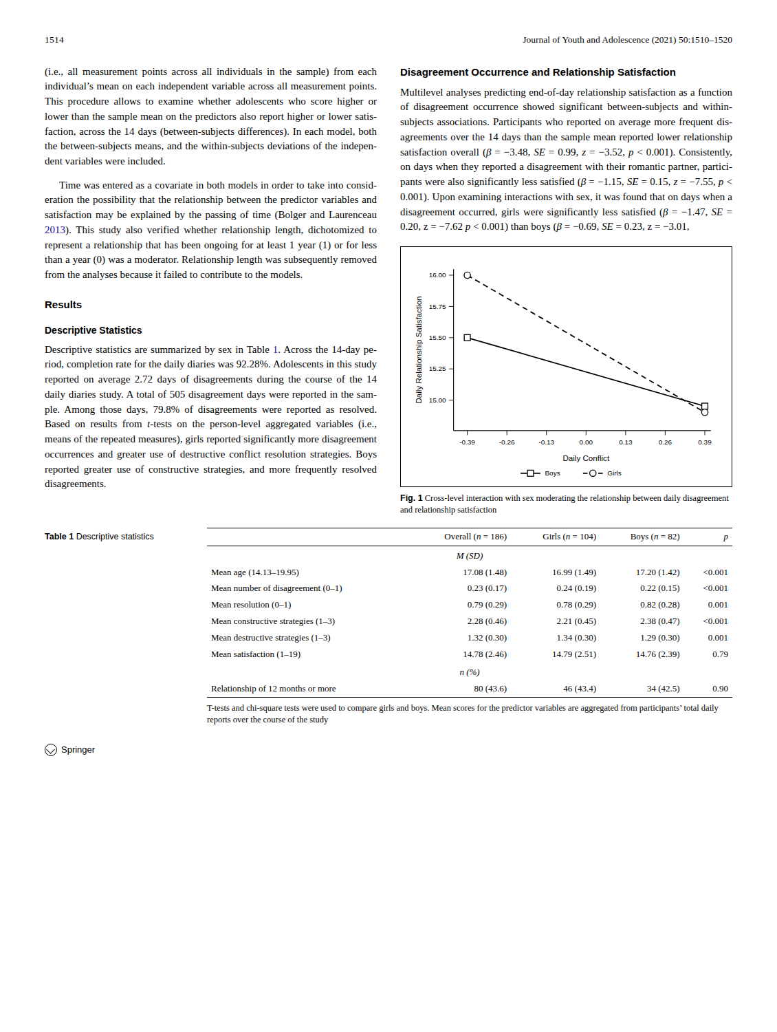1514 Journal of Youth and Adolescence (2021) 50:1510–1520
(i.e., all measurement points across all individuals in the sample) from each individual’s mean on each independent variable across all measurement points. This procedure allows to examine whether adolescents who score higher or lower than the sample mean on the predictors also report higher or lower satisfaction, across the 14 days (between-subjects differences). In each model, both the between-subjects means, and the within-subjects deviations of the independent variables were included.
Time was entered as a covariate in both models in order to take into consideration the possibility that the relationship between the predictor variables and satisfaction may be explained by the passing of time (Bolger and Laurenceau 2013). This study also verified whether relationship length, dichotomized to represent a relationship that has been ongoing for at least 1 year (1) or for less than a year (0) was a moderator. Relationship length was subsequently removed from the analyses because it failed to contribute to the models.
Results
Descriptive Statistics
Descriptive statistics are summarized by sex in Table 1. Across the 14-day period, completion rate for the daily diaries was 92.28%. Adolescents in this study reported on average 2.72 days of disagreements during the course of the 14 daily diaries study. A total of 505 disagreement days were reported in the sample. Among those days, 79.8% of disagreements were reported as resolved. Based on results from t-tests on the person-level aggregated variables (i.e., means of the repeated measures), girls reported significantly more disagreement occurrences and greater use of destructive conflict resolution strategies. Boys reported greater use of constructive strategies, and more frequently resolved disagreements.
Disagreement Occurrence and Relationship Satisfaction
Multilevel analyses predicting end-of-day relationship satisfaction as a function of disagreement occurrence showed significant between-subjects and within-subjects associations. Participants who reported on average more frequent disagreements over the 14 days than the sample mean reported lower relationship satisfaction overall (β = −3.48, SE = 0.99, z = −3.52, p < 0.001). Consistently, on days when they reported a disagreement with their romantic partner, participants were also significantly less satisfied (β = −1.15, SE = 0.15, z = −7.55, p < 0.001). Upon examining interactions with sex, it was found that on days when a disagreement occurred, girls were significantly less satisfied (β = −1.47, SE = 0.20, z = −7.62 p < 0.001) than boys (β = −0.69, SE = 0.23, z = −3.01,
16.00 15.75 15.50 15.25 15.00 -0.39 -0.26 -0.13 0.00 0.13 0.26 0.39 Daily Conflict Daily Relationship Satisfaction Boys Girls
Fig. 1 Cross-level interaction with sex moderating the relationship between daily disagreement and relationship satisfaction
Table 1 Descriptive statistics
| | Overall ( n = 186) | Girls ( n = 104) | Boys ( n = 82) | p |
| --- | --- | --- | --- | --- |
| M (SD) |
| Mean age (14.13–19.95) | 17.08 (1.48) | 16.99 (1.49) | 17.20 (1.42) | <0.001 |
| Mean number of disagreement (0–1) | 0.23 (0.17) | 0.24 (0.19) | 0.22 (0.15) | <0.001 |
| Mean resolution (0–1) | 0.79 (0.29) | 0.78 (0.29) | 0.82 (0.28) | 0.001 |
| Mean constructive strategies (1–3) | 2.28 (0.46) | 2.21 (0.45) | 2.38 (0.47) | <0.001 |
| Mean destructive strategies (1–3) | 1.32 (0.30) | 1.34 (0.30) | 1.29 (0.30) | 0.001 |
| Mean satisfaction (1–19) | 14.78 (2.46) | 14.79 (2.51) | 14.76 (2.39) | 0.79 |
| n (%) |
| Relationship of 12 months or more | 80 (43.6) | 46 (43.4) | 34 (42.5) | 0.90 |
T-tests and chi-square tests were used to compare girls and boys. Mean scores for the predictor variables are aggregated from participants’ total daily reports over the course of the study
Springer